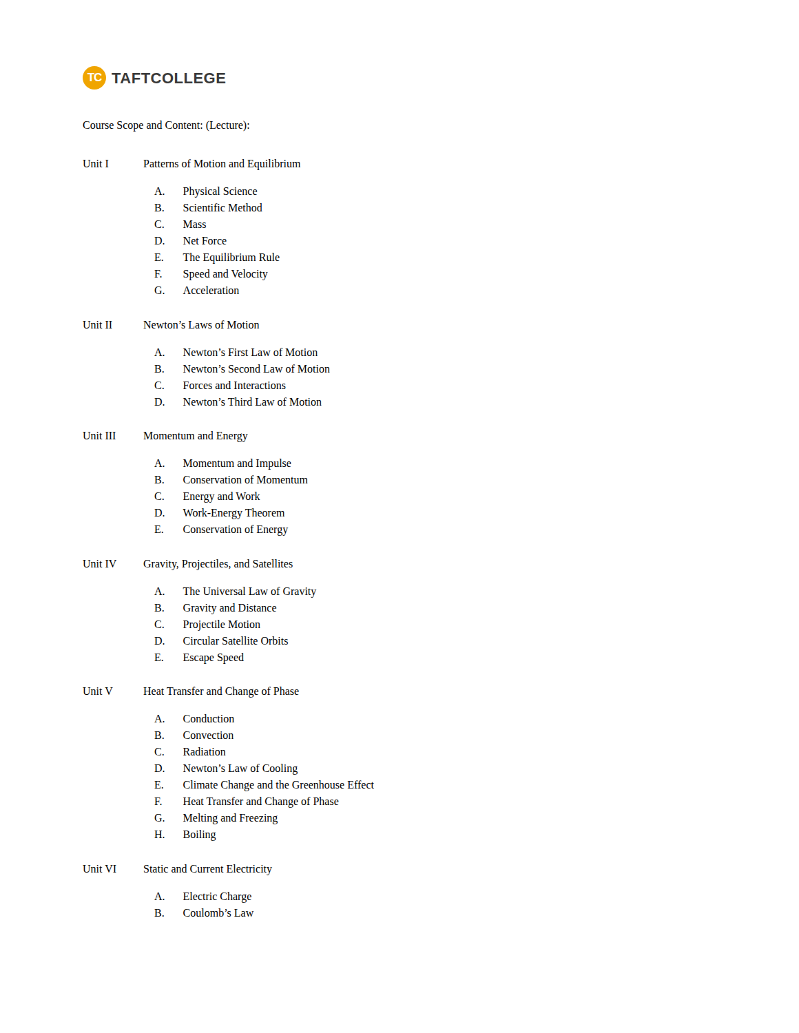TC TAFTCOLLEGE
Course Scope and Content: (Lecture):
Unit IPatterns of Motion and Equilibrium
A. Physical Science
B. Scientific Method
C. Mass
D. Net Force
E. The Equilibrium Rule
F. Speed and Velocity
G. Acceleration
Unit IINewton’s Laws of Motion
A. Newton’s First Law of Motion
B. Newton’s Second Law of Motion
C. Forces and Interactions
D. Newton’s Third Law of Motion
Unit IIIMomentum and Energy
A. Momentum and Impulse
B. Conservation of Momentum
C. Energy and Work
D. Work-Energy Theorem
E. Conservation of Energy
Unit IVGravity, Projectiles, and Satellites
A. The Universal Law of Gravity
B. Gravity and Distance
C. Projectile Motion
D. Circular Satellite Orbits
E. Escape Speed
Unit VHeat Transfer and Change of Phase
A. Conduction
B. Convection
C. Radiation
D. Newton’s Law of Cooling
E. Climate Change and the Greenhouse Effect
F. Heat Transfer and Change of Phase
G. Melting and Freezing
H. Boiling
Unit VIStatic and Current Electricity
A. Electric Charge
B. Coulomb’s Law